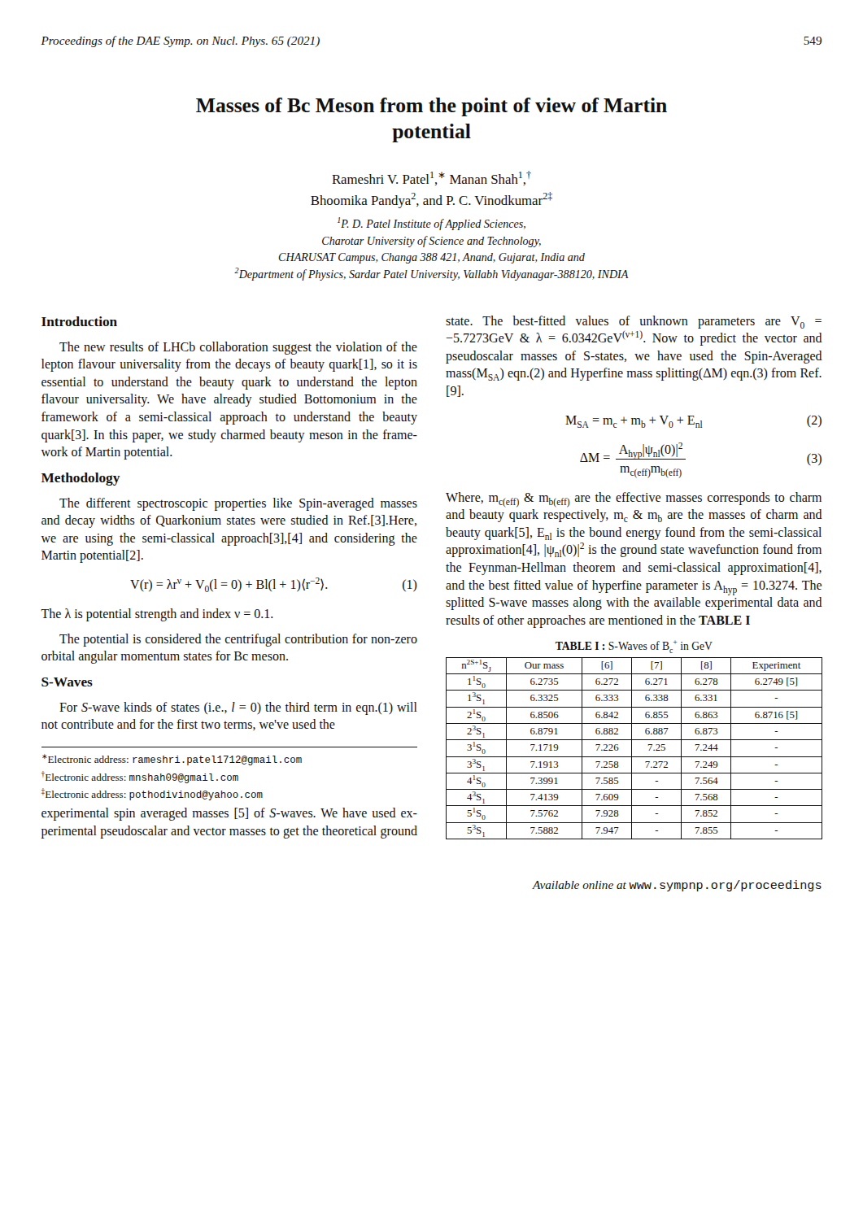Proceedings of the DAE Symp. on Nucl. Phys. 65 (2021) 549
Masses of Bc Meson from the point of view of Martin
potential
Rameshri V. Patel1,∗ Manan Shah1,†
Bhoomika Pandya2, and P. C. Vinodkumar2‡
1P. D. Patel Institute of Applied Sciences,
Charotar University of Science and Technology,
CHARUSAT Campus, Changa 388 421, Anand, Gujarat, India and
2Department of Physics, Sardar Patel University, Vallabh Vidyanagar-388120, INDIA
Introduction
The new results of LHCb collaboration suggest the violation of the lepton flavour universality from the decays of beauty quark[1], so it is essential to understand the beauty quark to understand the lepton flavour universality. We have already studied Bottomonium in the framework of a semi-classical approach to understand the beauty quark[3]. In this paper, we study charmed beauty meson in the framework of Martin potential.
Methodology
The different spectroscopic properties like Spin-averaged masses and decay widths of Quarkonium states were studied in Ref.[3].Here, we are using the semi-classical approach[3],[4] and considering the Martin potential[2].
V(r) = λrν + V0(l = 0) + Bl(l + 1)⟨r−2⟩. (1)
The λ is potential strength and index ν = 0.1.
The potential is considered the centrifugal contribution for non-zero orbital angular momentum states for Bc meson.
S-Waves
For S-wave kinds of states (i.e., l = 0) the third term in eqn.(1) will not contribute and for the first two terms, we've used the
∗Electronic address: rameshri.patel1712@gmail.com
†Electronic address: mnshah09@gmail.com
‡Electronic address: pothodivinod@yahoo.com
experimental spin averaged masses [5] of S-waves. We have used experimental pseudoscalar and vector masses to get the theoretical ground state. The best-fitted values of unknown parameters are V0 = −5.7273GeV & λ = 6.0342GeV(ν+1). Now to predict the vector and pseudoscalar masses of S-states, we have used the Spin-Averaged mass(MSA) eqn.(2) and Hyperfine mass splitting(ΔM) eqn.(3) from Ref.[9].
MSA = mc + mb + V0 + Enl (2)
ΔM = Ahyp|ψnl(0)|2 mc(eff)mb(eff) (3)
Where, mc(eff) & mb(eff) are the effective masses corresponds to charm and beauty quark respectively, mc & mb are the masses of charm and beauty quark[5], Enl is the bound energy found from the semi-classical approximation[4], |ψnl(0)|2 is the ground state wavefunction found from the Feynman-Hellman theorem and semi-classical approximation[4], and the best fitted value of hyperfine parameter is Ahyp = 10.3274. The splitted S-wave masses along with the available experimental data and results of other approaches are mentioned in the TABLE I
TABLE I : S-Waves of Bc+ in GeV
| n 2S+1 S J | Our mass | [6] | [7] | [8] | Experiment |
| --- | --- | --- | --- | --- | --- |
| 1 1 S 0 | 6.2735 | 6.272 | 6.271 | 6.278 | 6.2749 [5] |
| 1 3 S 1 | 6.3325 | 6.333 | 6.338 | 6.331 | - |
| 2 1 S 0 | 6.8506 | 6.842 | 6.855 | 6.863 | 6.8716 [5] |
| 2 3 S 1 | 6.8791 | 6.882 | 6.887 | 6.873 | - |
| 3 1 S 0 | 7.1719 | 7.226 | 7.25 | 7.244 | - |
| 3 3 S 1 | 7.1913 | 7.258 | 7.272 | 7.249 | - |
| 4 1 S 0 | 7.3991 | 7.585 | - | 7.564 | - |
| 4 3 S 1 | 7.4139 | 7.609 | - | 7.568 | - |
| 5 1 S 0 | 7.5762 | 7.928 | - | 7.852 | - |
| 5 3 S 1 | 7.5882 | 7.947 | - | 7.855 | - |
Available online at www.sympnp.org/proceedings